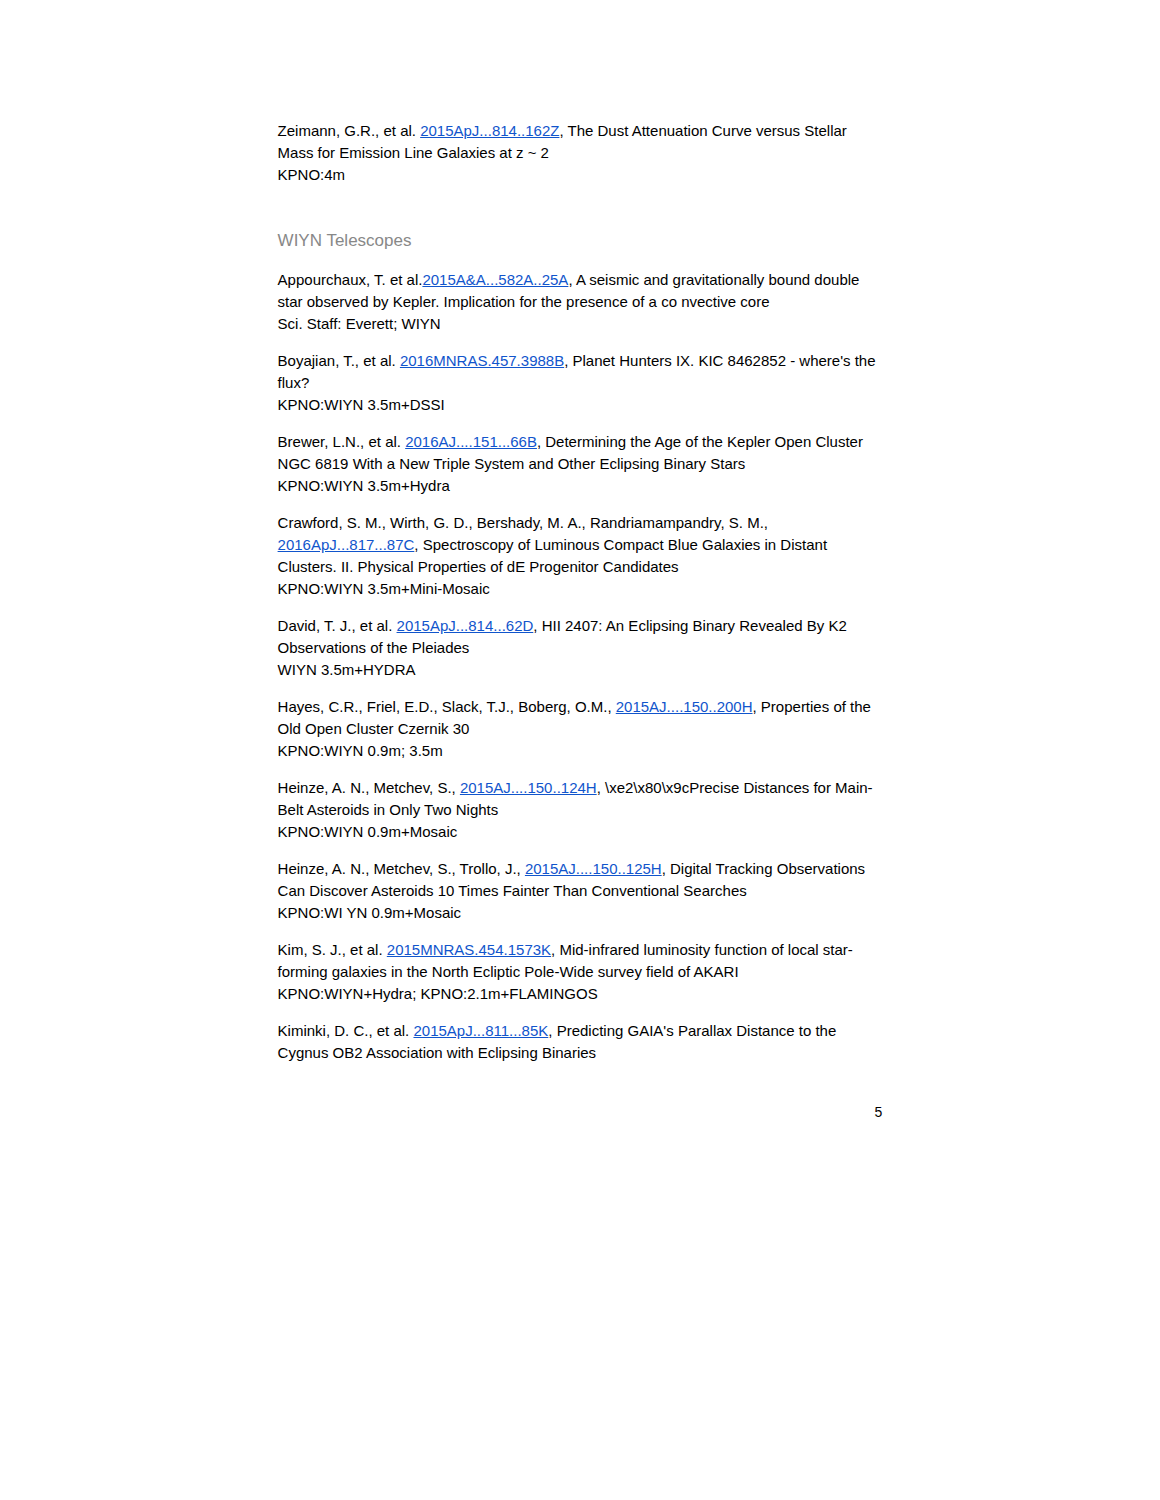Zeimann, G.R., et al. 2015ApJ...814..162Z, The Dust Attenuation Curve versus Stellar Mass for Emission Line Galaxies at z ~ 2
KPNO:4m
WIYN Telescopes
Appourchaux, T. et al.2015A&A...582A..25A, A seismic and gravitationally bound double star observed by Kepler. Implication for the presence of a co nvective core
Sci. Staff: Everett; WIYN
Boyajian, T., et al. 2016MNRAS.457.3988B, Planet Hunters IX. KIC 8462852 - where's the flux?
KPNO:WIYN 3.5m+DSSI
Brewer, L.N., et al. 2016AJ....151...66B, Determining the Age of the Kepler Open Cluster NGC 6819 With a New Triple System and Other Eclipsing Binary Stars
KPNO:WIYN 3.5m+Hydra
Crawford, S. M., Wirth, G. D., Bershady, M. A., Randriamampandry, S. M., 2016ApJ...817...87C, Spectroscopy of Luminous Compact Blue Galaxies in Distant Clusters. II. Physical Properties of dE Progenitor Candidates
KPNO:WIYN 3.5m+Mini-Mosaic
David, T. J., et al. 2015ApJ...814...62D, HII 2407: An Eclipsing Binary Revealed By K2 Observations of the Pleiades
WIYN 3.5m+HYDRA
Hayes, C.R., Friel, E.D., Slack, T.J., Boberg, O.M., 2015AJ....150..200H, Properties of the Old Open Cluster Czernik 30
KPNO:WIYN 0.9m; 3.5m
Heinze, A. N., Metchev, S., 2015AJ....150..124H, \xe2\x80\x9cPrecise Distances for Main-Belt Asteroids in Only Two Nights
KPNO:WIYN 0.9m+Mosaic
Heinze, A. N., Metchev, S., Trollo, J., 2015AJ....150..125H, Digital Tracking Observations Can Discover Asteroids 10 Times Fainter Than Conventional Searches
KPNO:WI YN 0.9m+Mosaic
Kim, S. J., et al. 2015MNRAS.454.1573K, Mid-infrared luminosity function of local star-forming galaxies in the North Ecliptic Pole-Wide survey field of AKARI
KPNO:WIYN+Hydra; KPNO:2.1m+FLAMINGOS
Kiminki, D. C., et al. 2015ApJ...811...85K, Predicting GAIA's Parallax Distance to the Cygnus OB2 Association with Eclipsing Binaries
5